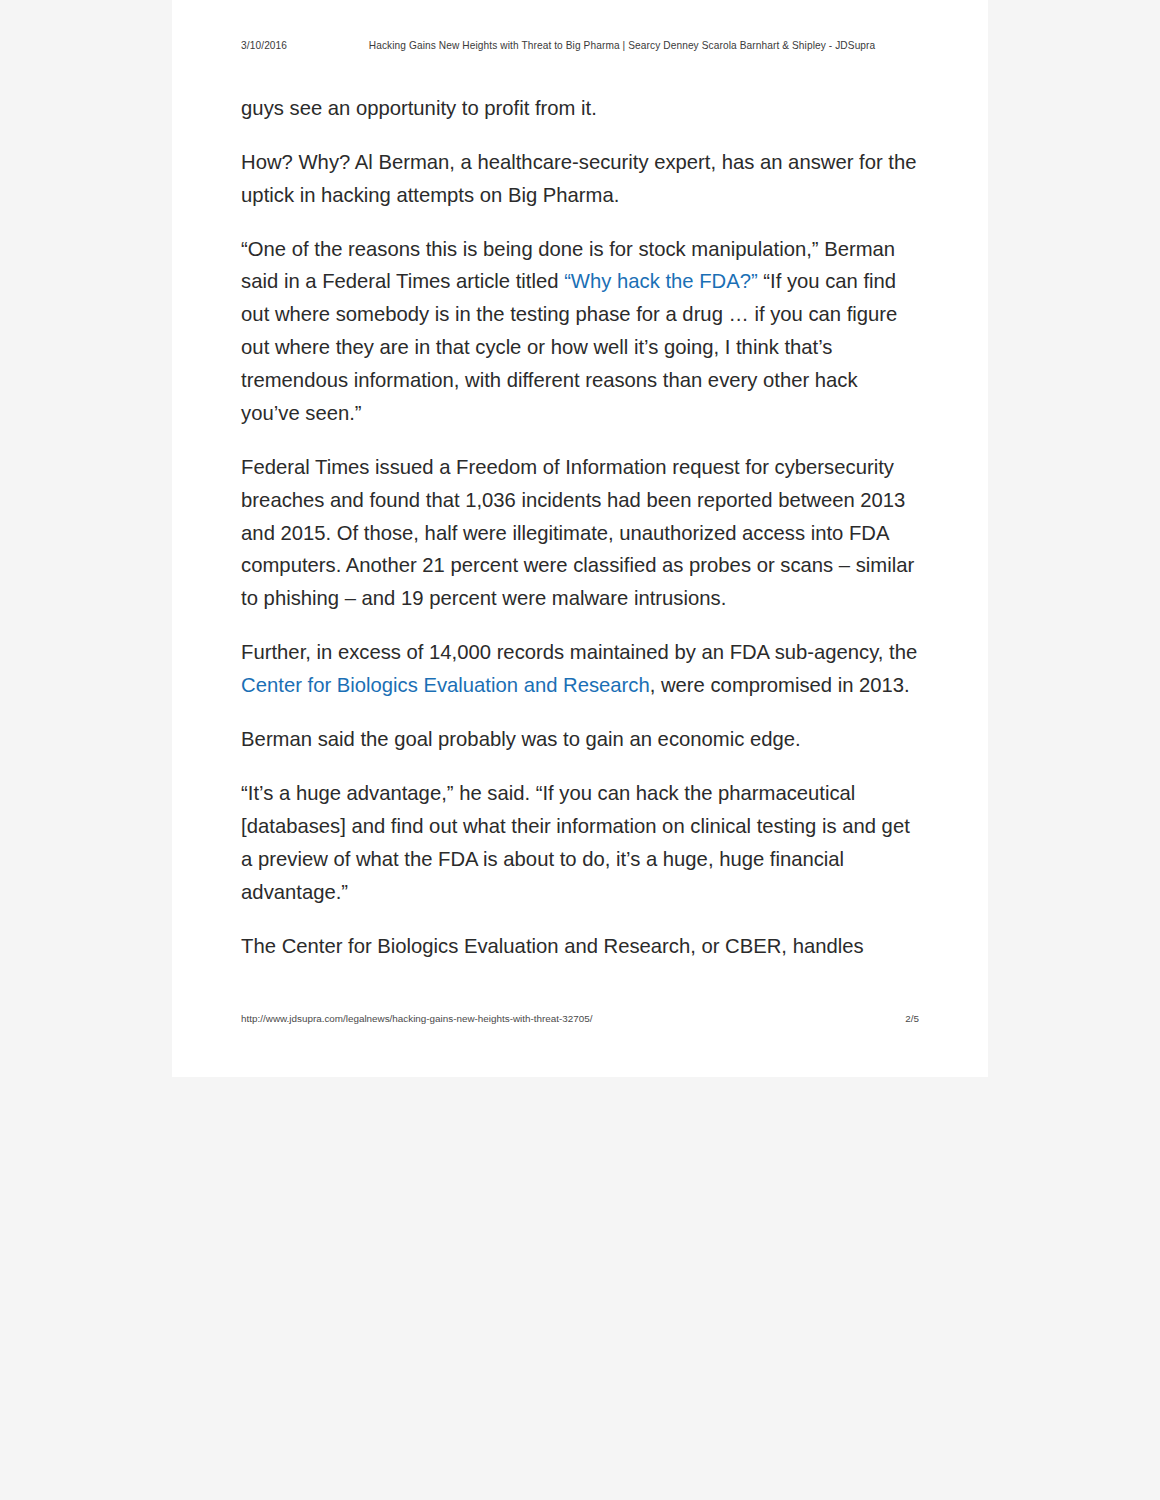3/10/2016 Hacking Gains New Heights with Threat to Big Pharma | Searcy Denney Scarola Barnhart & Shipley - JDSupra
guys see an opportunity to profit from it.
How? Why? Al Berman, a healthcare-security expert, has an answer for the uptick in hacking attempts on Big Pharma.
“One of the reasons this is being done is for stock manipulation,” Berman said in a Federal Times article titled “Why hack the FDA?” “If you can find out where somebody is in the testing phase for a drug … if you can figure out where they are in that cycle or how well it’s going, I think that’s tremendous information, with different reasons than every other hack you’ve seen.”
Federal Times issued a Freedom of Information request for cybersecurity breaches and found that 1,036 incidents had been reported between 2013 and 2015. Of those, half were illegitimate, unauthorized access into FDA computers. Another 21 percent were classified as probes or scans – similar to phishing – and 19 percent were malware intrusions.
Further, in excess of 14,000 records maintained by an FDA sub-agency, the Center for Biologics Evaluation and Research, were compromised in 2013.
Berman said the goal probably was to gain an economic edge.
“It’s a huge advantage,” he said. “If you can hack the pharmaceutical [databases] and find out what their information on clinical testing is and get a preview of what the FDA is about to do, it’s a huge, huge financial advantage.”
The Center for Biologics Evaluation and Research, or CBER, handles
http://www.jdsupra.com/legalnews/hacking-gains-new-heights-with-threat-32705/ 2/5